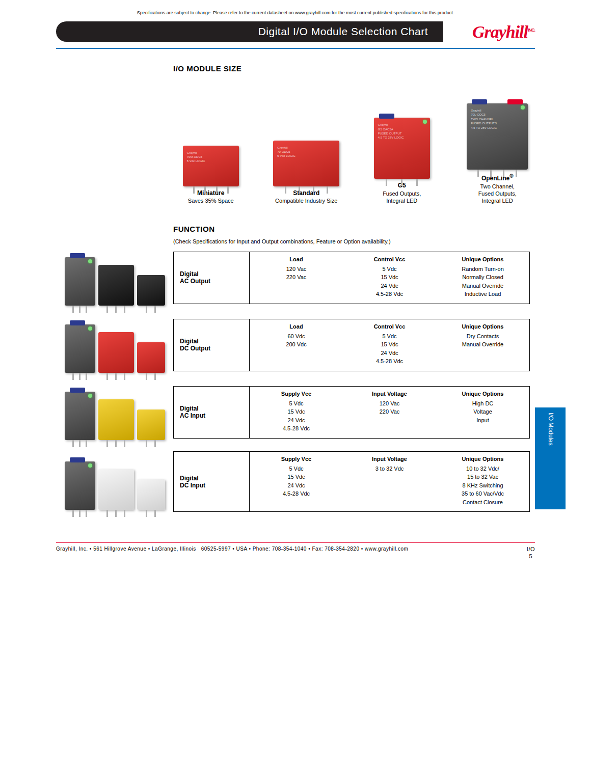Specifications are subject to change. Please refer to the current datasheet on www.grayhill.com for the most current published specifications for this product.
Digital I/O Module Selection Chart
GrayhillINC.
I/O MODULE SIZE
Grayhill
70M-ODC5
5 Vdc LOGIC
Miniature Saves 35% Space
Grayhill
70-ODC5
5 Vdc LOGIC
Standard Compatible Industry Size
Grayhill
G5 OAC5A
FUSED OUTPUT
4.5 TO 28V LOGIC
G5 Fused Outputs,
Integral LED
Grayhill
70L-ODC5
TWO CHANNEL
FUSED OUTPUTS
4.5 TO 28V LOGIC
OpenLine®Two Channel,
Fused Outputs,
Integral LED
FUNCTION
(Check Specifications for Input and Output combinations, Feature or Option availability.)
| Digital AC Output | Load 120 Vac 220 Vac Control Vcc 5 Vdc 15 Vdc 24 Vdc 4.5-28 Vdc Unique Options Random Turn-on Normally Closed Manual Override Inductive Load |
| Digital DC Output | Load 60 Vdc 200 Vdc Control Vcc 5 Vdc 15 Vdc 24 Vdc 4.5-28 Vdc Unique Options Dry Contacts Manual Override |
| Digital AC Input | Supply Vcc 5 Vdc 15 Vdc 24 Vdc 4.5-28 Vdc Input Voltage 120 Vac 220 Vac Unique Options High DC Voltage Input |
| Digital DC Input | Supply Vcc 5 Vdc 15 Vdc 24 Vdc 4.5-28 Vdc Input Voltage 3 to 32 Vdc Unique Options 10 to 32 Vdc/ 15 to 32 Vac 8 KHz Switching 35 to 60 Vac/Vdc Contact Closure |
I/O Modules
Grayhill, Inc. • 561 Hillgrove Avenue • LaGrange, Illinois 60525-5997 • USA • Phone: 708-354-1040 • Fax: 708-354-2820 • www.grayhill.com
I/O
5